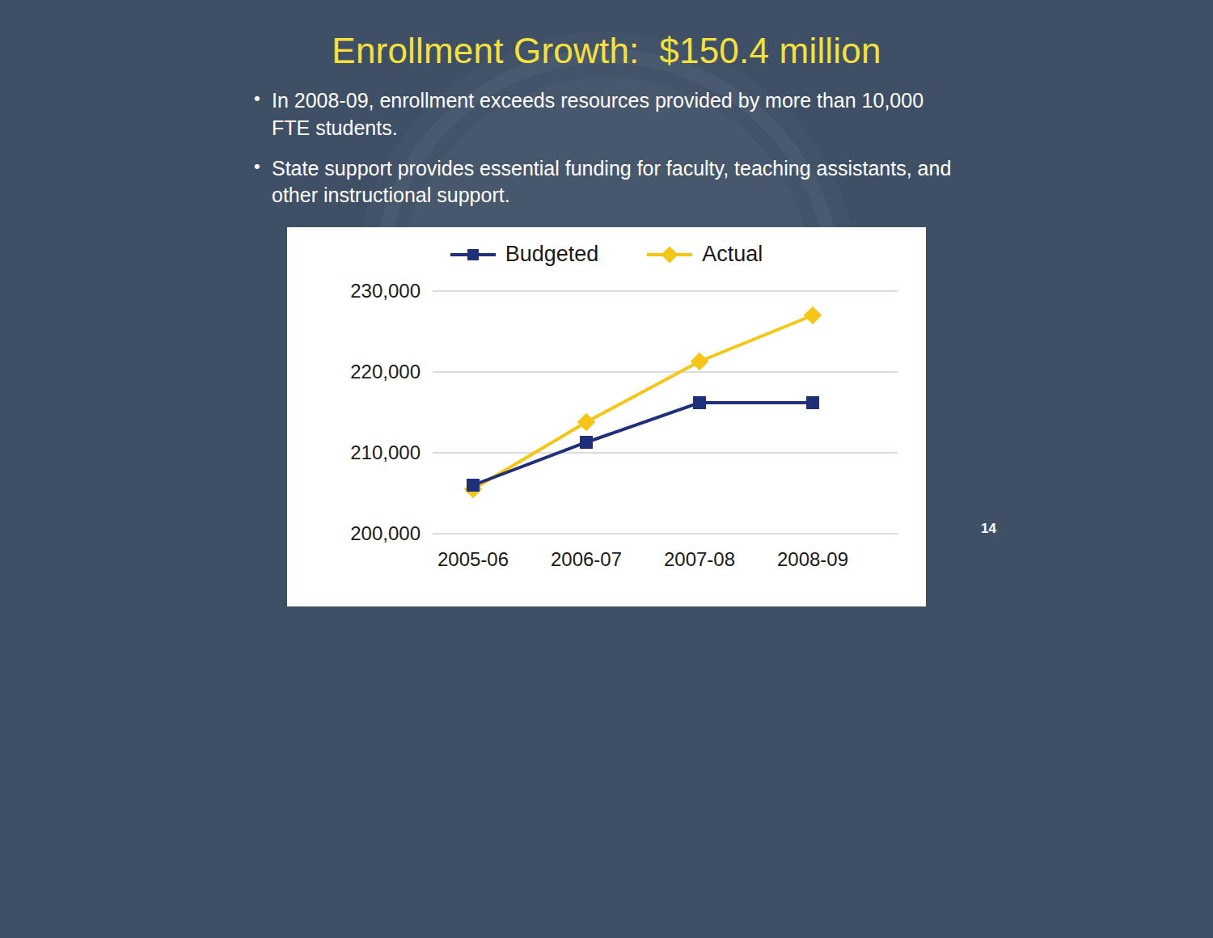Enrollment Growth: $150.4 million
In 2008-09, enrollment exceeds resources provided by more than 10,000 FTE students.
State support provides essential funding for faculty, teaching assistants, and other instructional support.
Budgeted
Actual
230,000 220,000 210,000 200,000 2005-06 2006-07 2007-08 2008-09
14